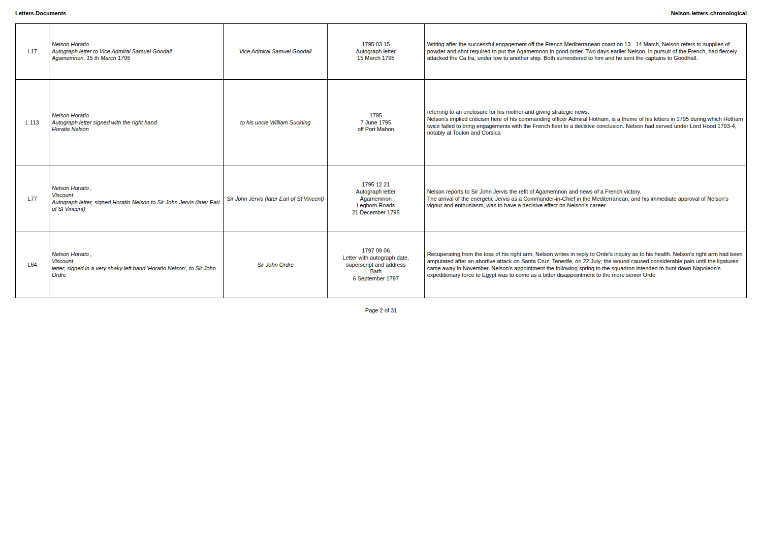Letters-Documents
Nelson-letters-chronological
| L17 | Nelson Horatio Autograph letter to Vice Admiral Samuel Goodall Agamemnon, 15 th March 1795 | Vice Admiral Samuel Goodall | 1795 03 15 Autograph letter 15 March 1795 | Writing after the successful engagement off the French Mediterranean coast on 13 - 14 March, Nelson refers to supplies of powder and shot required to put the Agamemnon in good order. Two days earlier Nelson, in pursuit of the French, had fiercely attacked the Ca Ira, under tow to another ship. Both surrendered to him and he sent the captains to Goodhall. |
| L 113 | Nelson Horatio Autograph letter signed with the right hand Horatio Nelson | to his uncle William Suckling | 1795 7 June 1795 off Port Mahon | referring to an enclosure for his mother and giving strategic news. Nelson's implied criticism here of his commanding officer Admiral Hotham, is a theme of his letters in 1795 during which Hotham twice failed to bring engagements with the French fleet to a decisive conclusion. Nelson had served under Lord Hood 1793-4, notably at Toulon and Corsica |
| L77 | Nelson Horatio , Viscount Autograph letter, signed Horatio Nelson to Sir John Jervis (later Earl of St Vincent) | Sir John Jervis (later Earl of St Vincent) | 1795 12 21 Autograph letter Agamemnon Leghorn Roads 21 December 1795 | Nelson reports to Sir John Jervis the refit of Agamemnon and news of a French victory. The arrival of the energetic Jervis as a Commander-in-Chief in the Mediterranean, and his immediate approval of Nelson's vigour and enthusiasm, was to have a decisive effect on Nelson's career. |
| L64 | Nelson Horatio , Viscount letter, signed in a very shaky left hand 'Horatio Nelson', to Sir John Ordre | Sir John Ordre | 1797 09 06 Letter with autograph date, superscript and address Bath 6 September 1797 | Recuperating from the loss of his right arm, Nelson writes in reply to Orde's inquiry as to his health. Nelson's right arm had been amputated after an abortive attack on Santa Cruz, Tenerife, on 22 July; the wound caused considerable pain until the ligatures came away in November. Nelson's appointment the following spring to the squadron intended to hunt down Napoleon's expeditionary force to Egypt was to come as a bitter disappointment to the more senior Orde |
Page 2 of 31